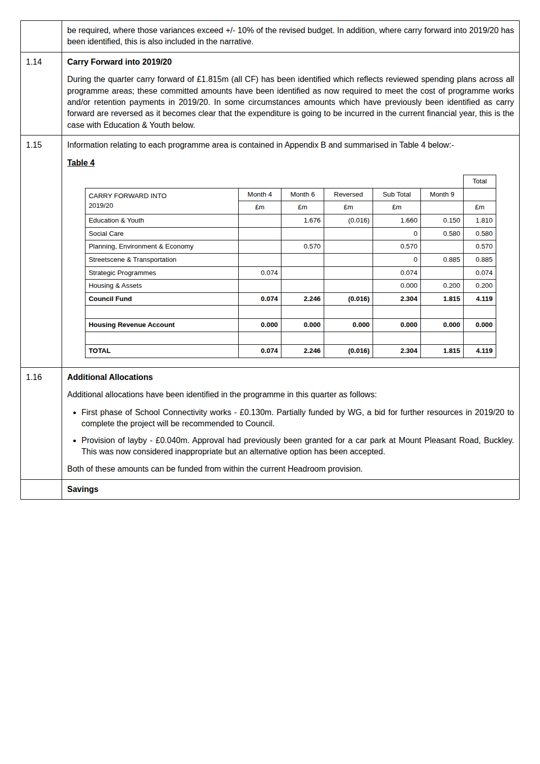| | be required, where those variances exceed +/- 10% of the revised budget. In addition, where carry forward into 2019/20 has been identified, this is also included in the narrative. |
| 1.14 | Carry Forward into 2019/20 During the quarter carry forward of £1.815m (all CF) has been identified which reflects reviewed spending plans across all programme areas; these committed amounts have been identified as now required to meet the cost of programme works and/or retention payments in 2019/20. In some circumstances amounts which have previously been identified as carry forward are reversed as it becomes clear that the expenditure is going to be incurred in the current financial year, this is the case with Education & Youth below. |
| 1.15 | Information relating to each programme area is contained in Appendix B and summarised in Table 4 below:- Table 4 / / Total / / CARRY FORWARD INTO 2019/20 / Month 4 / Month 6 / Reversed / Sub Total / Month 9 / / / £m / £m / £m / £m / / £m / / Education & Youth / / 1.676 / (0.016) / 1.660 / 0.150 / 1.810 / / Social Care / / / / 0 / 0.580 / 0.580 / / Planning, Environment & Economy / / 0.570 / / 0.570 / / 0.570 / / Streetscene & Transportation / / / / 0 / 0.885 / 0.885 / / Strategic Programmes / 0.074 / / / 0.074 / / 0.074 / / Housing & Assets / / / / 0.000 / 0.200 / 0.200 / / Council Fund / 0.074 / 2.246 / (0.016) / 2.304 / 1.815 / 4.119 / / Housing Revenue Account / 0.000 / 0.000 / 0.000 / 0.000 / 0.000 / 0.000 / / TOTAL / 0.074 / 2.246 / (0.016) / 2.304 / 1.815 / 4.119 / |
| 1.16 | Additional Allocations Additional allocations have been identified in the programme in this quarter as follows: First phase of School Connectivity works - £0.130m. Partially funded by WG, a bid for further resources in 2019/20 to complete the project will be recommended to Council. Provision of layby - £0.040m. Approval had previously been granted for a car park at Mount Pleasant Road, Buckley. This was now considered inappropriate but an alternative option has been accepted. Both of these amounts can be funded from within the current Headroom provision. |
| | Savings |